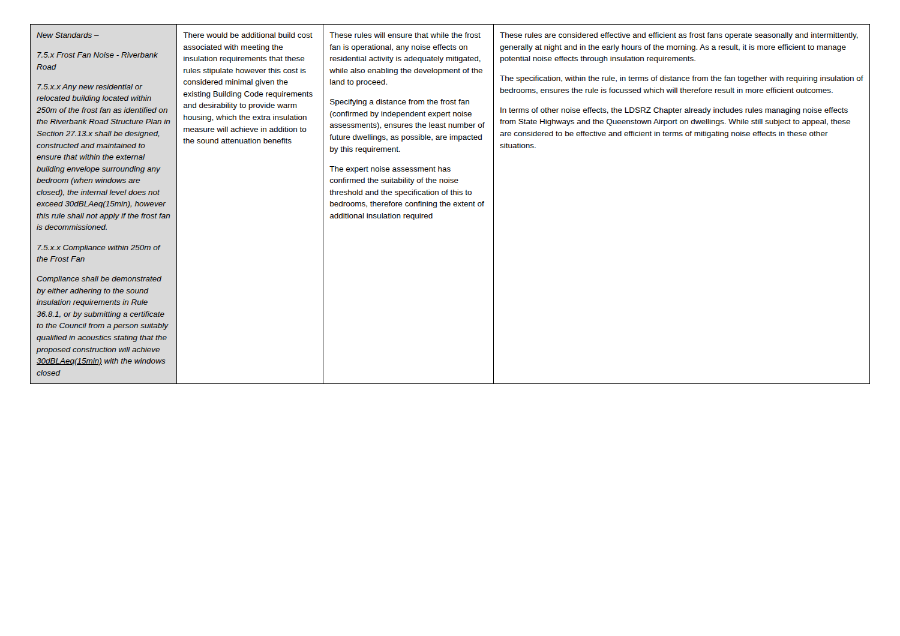| New Standards – 7.5.x Frost Fan Noise - Riverbank Road 7.5.x.x Any new residential or relocated building located within 250m of the frost fan as identified on the Riverbank Road Structure Plan in Section 27.13.x shall be designed, constructed and maintained to ensure that within the external building envelope surrounding any bedroom (when windows are closed), the internal level does not exceed 30dBLAeq(15min), however this rule shall not apply if the frost fan is decommissioned. 7.5.x.x Compliance within 250m of the Frost Fan Compliance shall be demonstrated by either adhering to the sound insulation requirements in Rule 36.8.1, or by submitting a certificate to the Council from a person suitably qualified in acoustics stating that the proposed construction will achieve 30dBLAeq(15min) with the windows closed | There would be additional build cost associated with meeting the insulation requirements that these rules stipulate however this cost is considered minimal given the existing Building Code requirements and desirability to provide warm housing, which the extra insulation measure will achieve in addition to the sound attenuation benefits | These rules will ensure that while the frost fan is operational, any noise effects on residential activity is adequately mitigated, while also enabling the development of the land to proceed. Specifying a distance from the frost fan (confirmed by independent expert noise assessments), ensures the least number of future dwellings, as possible, are impacted by this requirement. The expert noise assessment has confirmed the suitability of the noise threshold and the specification of this to bedrooms, therefore confining the extent of additional insulation required | These rules are considered effective and efficient as frost fans operate seasonally and intermittently, generally at night and in the early hours of the morning. As a result, it is more efficient to manage potential noise effects through insulation requirements. The specification, within the rule, in terms of distance from the fan together with requiring insulation of bedrooms, ensures the rule is focussed which will therefore result in more efficient outcomes. In terms of other noise effects, the LDSRZ Chapter already includes rules managing noise effects from State Highways and the Queenstown Airport on dwellings. While still subject to appeal, these are considered to be effective and efficient in terms of mitigating noise effects in these other situations. |